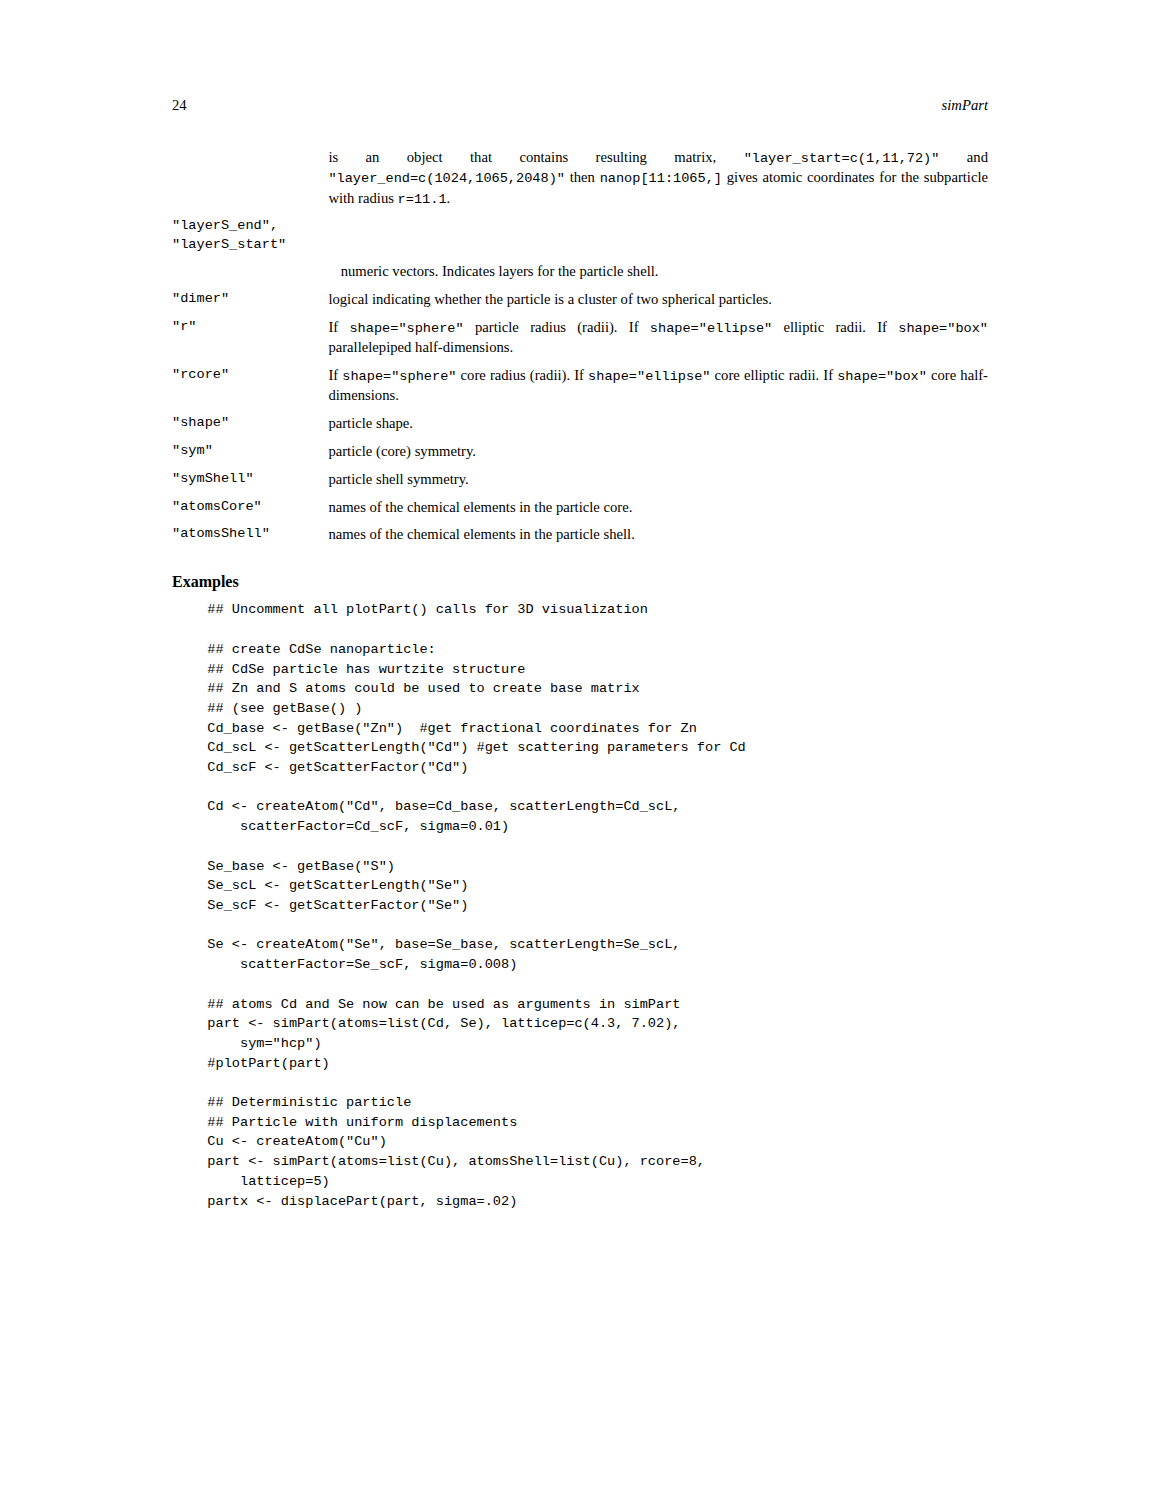24 simPart
is an object that contains resulting matrix, "layer_start=c(1,11,72)" and "layer_end=c(1024,1065,2048)" then nanop[11:1065,] gives atomic coordinates for the subparticle with radius r=11.1.
"layerS_end", "layerS_start"
numeric vectors. Indicates layers for the particle shell.
"dimer"
logical indicating whether the particle is a cluster of two spherical particles.
"r"
If shape="sphere" particle radius (radii). If shape="ellipse" elliptic radii. If shape="box" parallelepiped half-dimensions.
"rcore"
If shape="sphere" core radius (radii). If shape="ellipse" core elliptic radii. If shape="box" core half-dimensions.
"shape"
particle shape.
"sym"
particle (core) symmetry.
"symShell"
particle shell symmetry.
"atomsCore"
names of the chemical elements in the particle core.
"atomsShell"
names of the chemical elements in the particle shell.
Examples
## Uncomment all plotPart() calls for 3D visualization

## create CdSe nanoparticle:
## CdSe particle has wurtzite structure
## Zn and S atoms could be used to create base matrix
## (see getBase() )
Cd_base <- getBase("Zn")  #get fractional coordinates for Zn
Cd_scL <- getScatterLength("Cd") #get scattering parameters for Cd
Cd_scF <- getScatterFactor("Cd")

Cd <- createAtom("Cd", base=Cd_base, scatterLength=Cd_scL,
    scatterFactor=Cd_scF, sigma=0.01)

Se_base <- getBase("S")
Se_scL <- getScatterLength("Se")
Se_scF <- getScatterFactor("Se")

Se <- createAtom("Se", base=Se_base, scatterLength=Se_scL,
    scatterFactor=Se_scF, sigma=0.008)

## atoms Cd and Se now can be used as arguments in simPart
part <- simPart(atoms=list(Cd, Se), latticep=c(4.3, 7.02),
    sym="hcp")
#plotPart(part)

## Deterministic particle
## Particle with uniform displacements
Cu <- createAtom("Cu")
part <- simPart(atoms=list(Cu), atomsShell=list(Cu), rcore=8,
    latticep=5)
partx <- displacePart(part, sigma=.02)